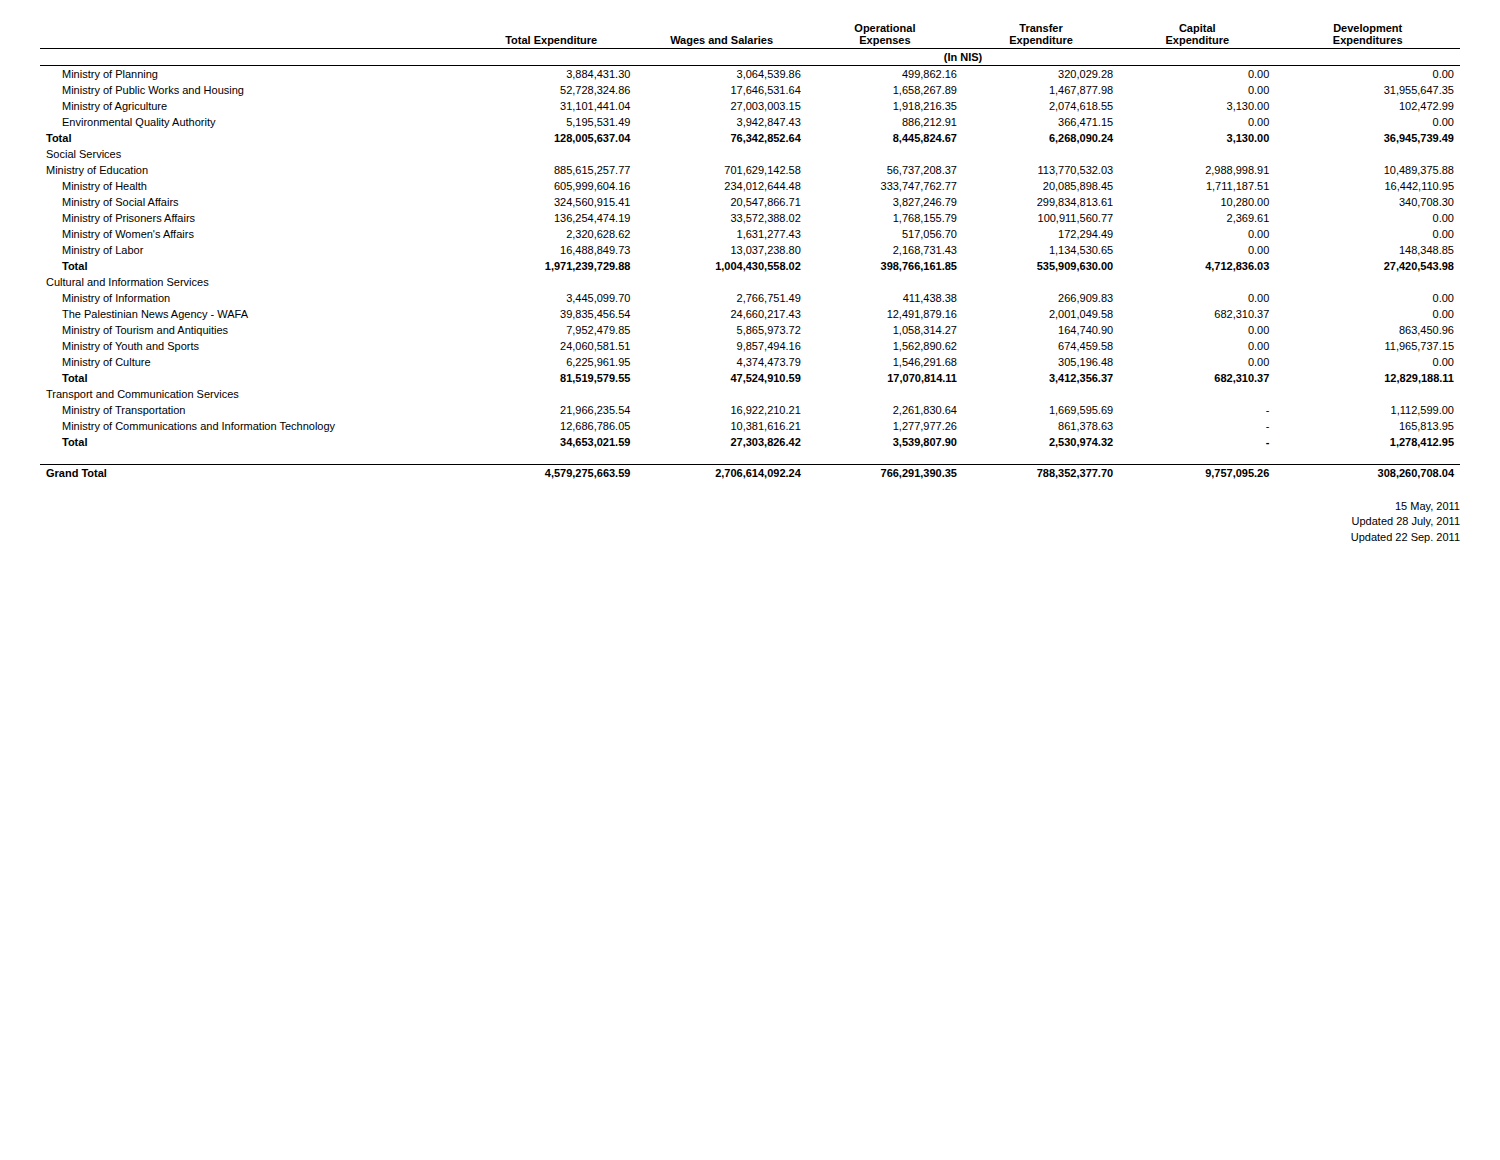| | Total Expenditure | Wages and Salaries | Operational Expenses | Transfer Expenditure | Capital Expenditure | Development Expenditures |
| --- | --- | --- | --- | --- | --- | --- |
| | (In NIS) |
| Ministry of Planning | 3,884,431.30 | 3,064,539.86 | 499,862.16 | 320,029.28 | 0.00 | 0.00 |
| Ministry of Public Works and Housing | 52,728,324.86 | 17,646,531.64 | 1,658,267.89 | 1,467,877.98 | 0.00 | 31,955,647.35 |
| Ministry of Agriculture | 31,101,441.04 | 27,003,003.15 | 1,918,216.35 | 2,074,618.55 | 3,130.00 | 102,472.99 |
| Environmental Quality Authority | 5,195,531.49 | 3,942,847.43 | 886,212.91 | 366,471.15 | 0.00 | 0.00 |
| Total | 128,005,637.04 | 76,342,852.64 | 8,445,824.67 | 6,268,090.24 | 3,130.00 | 36,945,739.49 |
| Social Services | |
| Ministry of Education | 885,615,257.77 | 701,629,142.58 | 56,737,208.37 | 113,770,532.03 | 2,988,998.91 | 10,489,375.88 |
| Ministry of Health | 605,999,604.16 | 234,012,644.48 | 333,747,762.77 | 20,085,898.45 | 1,711,187.51 | 16,442,110.95 |
| Ministry of Social Affairs | 324,560,915.41 | 20,547,866.71 | 3,827,246.79 | 299,834,813.61 | 10,280.00 | 340,708.30 |
| Ministry of Prisoners Affairs | 136,254,474.19 | 33,572,388.02 | 1,768,155.79 | 100,911,560.77 | 2,369.61 | 0.00 |
| Ministry of Women's Affairs | 2,320,628.62 | 1,631,277.43 | 517,056.70 | 172,294.49 | 0.00 | 0.00 |
| Ministry of Labor | 16,488,849.73 | 13,037,238.80 | 2,168,731.43 | 1,134,530.65 | 0.00 | 148,348.85 |
| Total | 1,971,239,729.88 | 1,004,430,558.02 | 398,766,161.85 | 535,909,630.00 | 4,712,836.03 | 27,420,543.98 |
| Cultural and Information Services | |
| Ministry of Information | 3,445,099.70 | 2,766,751.49 | 411,438.38 | 266,909.83 | 0.00 | 0.00 |
| The Palestinian News Agency - WAFA | 39,835,456.54 | 24,660,217.43 | 12,491,879.16 | 2,001,049.58 | 682,310.37 | 0.00 |
| Ministry of Tourism and Antiquities | 7,952,479.85 | 5,865,973.72 | 1,058,314.27 | 164,740.90 | 0.00 | 863,450.96 |
| Ministry of Youth and Sports | 24,060,581.51 | 9,857,494.16 | 1,562,890.62 | 674,459.58 | 0.00 | 11,965,737.15 |
| Ministry of Culture | 6,225,961.95 | 4,374,473.79 | 1,546,291.68 | 305,196.48 | 0.00 | 0.00 |
| Total | 81,519,579.55 | 47,524,910.59 | 17,070,814.11 | 3,412,356.37 | 682,310.37 | 12,829,188.11 |
| Transport and Communication Services | |
| Ministry of Transportation | 21,966,235.54 | 16,922,210.21 | 2,261,830.64 | 1,669,595.69 | - | 1,112,599.00 |
| Ministry of Communications and Information Technology | 12,686,786.05 | 10,381,616.21 | 1,277,977.26 | 861,378.63 | - | 165,813.95 |
| Total | 34,653,021.59 | 27,303,826.42 | 3,539,807.90 | 2,530,974.32 | - | 1,278,412.95 |
| Grand Total | 4,579,275,663.59 | 2,706,614,092.24 | 766,291,390.35 | 788,352,377.70 | 9,757,095.26 | 308,260,708.04 |
15 May, 2011
Updated 28 July, 2011
Updated 22 Sep. 2011